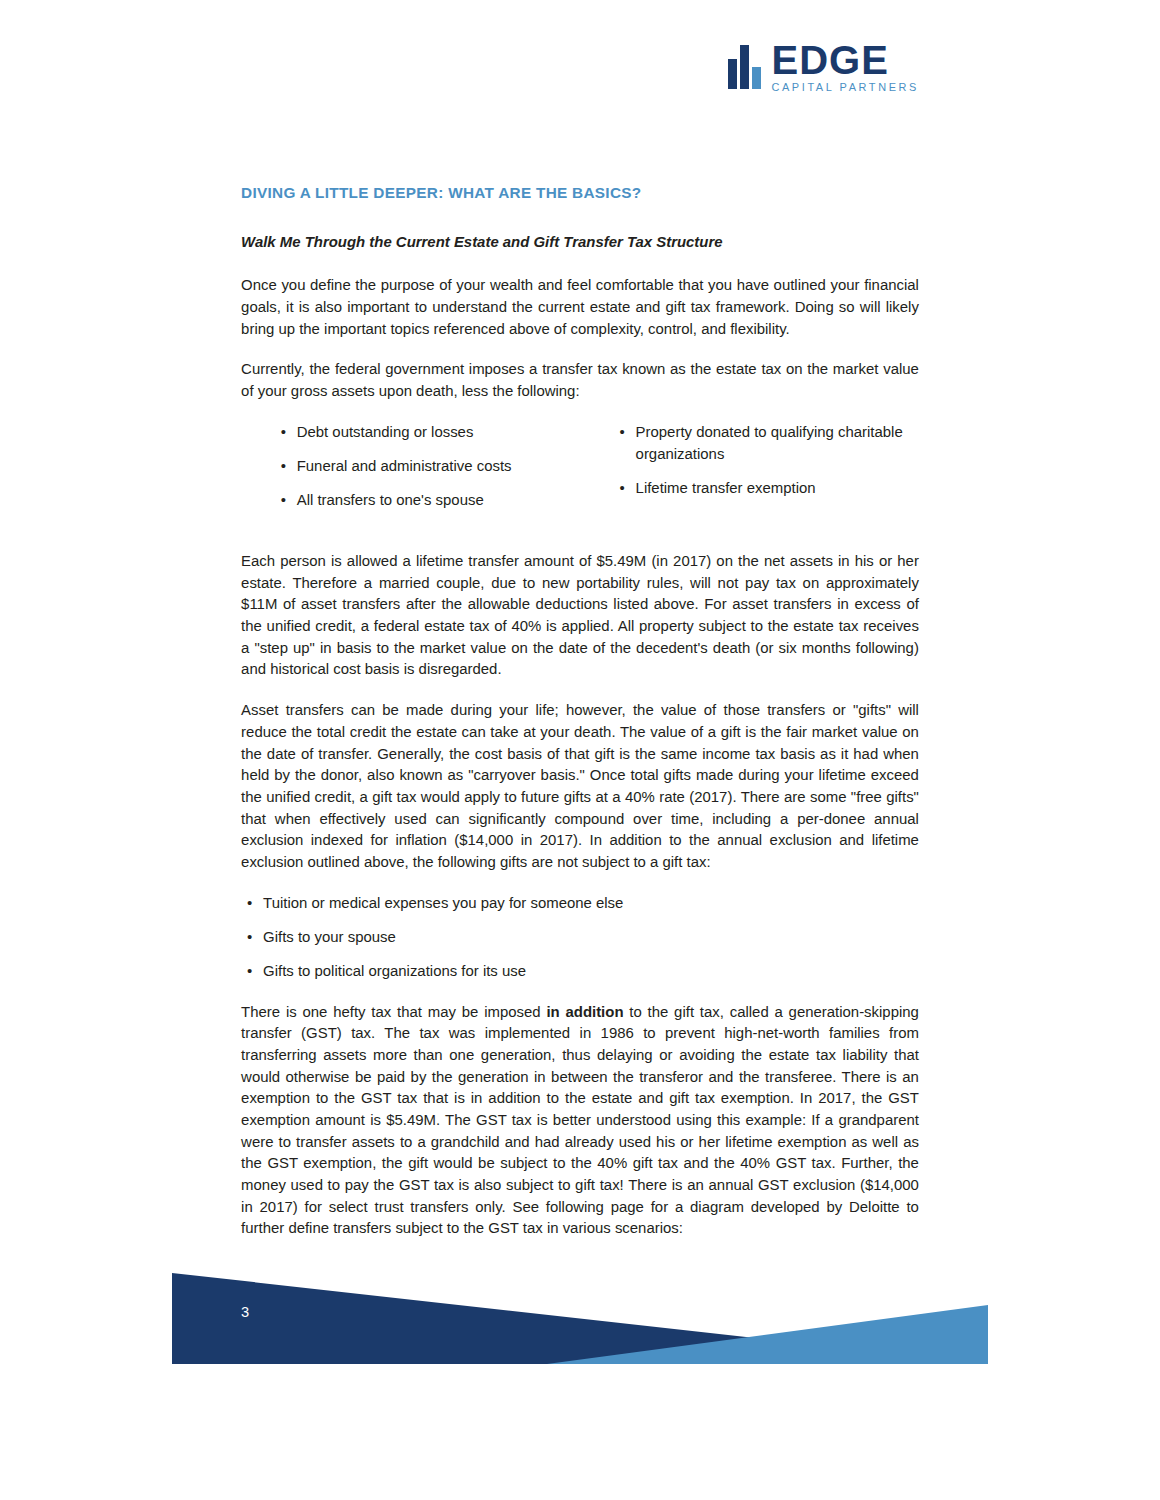EDGE
CAPITAL PARTNERS
DIVING A LITTLE DEEPER: WHAT ARE THE BASICS?
Walk Me Through the Current Estate and Gift Transfer Tax Structure
Once you define the purpose of your wealth and feel comfortable that you have outlined your financial goals, it is also important to understand the current estate and gift tax framework. Doing so will likely bring up the important topics referenced above of complexity, control, and flexibility.
Currently, the federal government imposes a transfer tax known as the estate tax on the market value of your gross assets upon death, less the following:
Debt outstanding or losses
Funeral and administrative costs
All transfers to one's spouse
Property donated to qualifying charitable organizations
Lifetime transfer exemption
Each person is allowed a lifetime transfer amount of $5.49M (in 2017) on the net assets in his or her estate. Therefore a married couple, due to new portability rules, will not pay tax on approximately $11M of asset transfers after the allowable deductions listed above. For asset transfers in excess of the unified credit, a federal estate tax of 40% is applied. All property subject to the estate tax receives a "step up" in basis to the market value on the date of the decedent's death (or six months following) and historical cost basis is disregarded.
Asset transfers can be made during your life; however, the value of those transfers or "gifts" will reduce the total credit the estate can take at your death. The value of a gift is the fair market value on the date of transfer. Generally, the cost basis of that gift is the same income tax basis as it had when held by the donor, also known as "carryover basis." Once total gifts made during your lifetime exceed the unified credit, a gift tax would apply to future gifts at a 40% rate (2017). There are some "free gifts" that when effectively used can significantly compound over time, including a per-donee annual exclusion indexed for inflation ($14,000 in 2017). In addition to the annual exclusion and lifetime exclusion outlined above, the following gifts are not subject to a gift tax:
Tuition or medical expenses you pay for someone else
Gifts to your spouse
Gifts to political organizations for its use
There is one hefty tax that may be imposed in addition to the gift tax, called a generation-skipping transfer (GST) tax. The tax was implemented in 1986 to prevent high-net-worth families from transferring assets more than one generation, thus delaying or avoiding the estate tax liability that would otherwise be paid by the generation in between the transferor and the transferee. There is an exemption to the GST tax that is in addition to the estate and gift tax exemption. In 2017, the GST exemption amount is $5.49M. The GST tax is better understood using this example: If a grandparent were to transfer assets to a grandchild and had already used his or her lifetime exemption as well as the GST exemption, the gift would be subject to the 40% gift tax and the 40% GST tax. Further, the money used to pay the GST tax is also subject to gift tax! There is an annual GST exclusion ($14,000 in 2017) for select trust transfers only. See following page for a diagram developed by Deloitte to further define transfers subject to the GST tax in various scenarios:
3